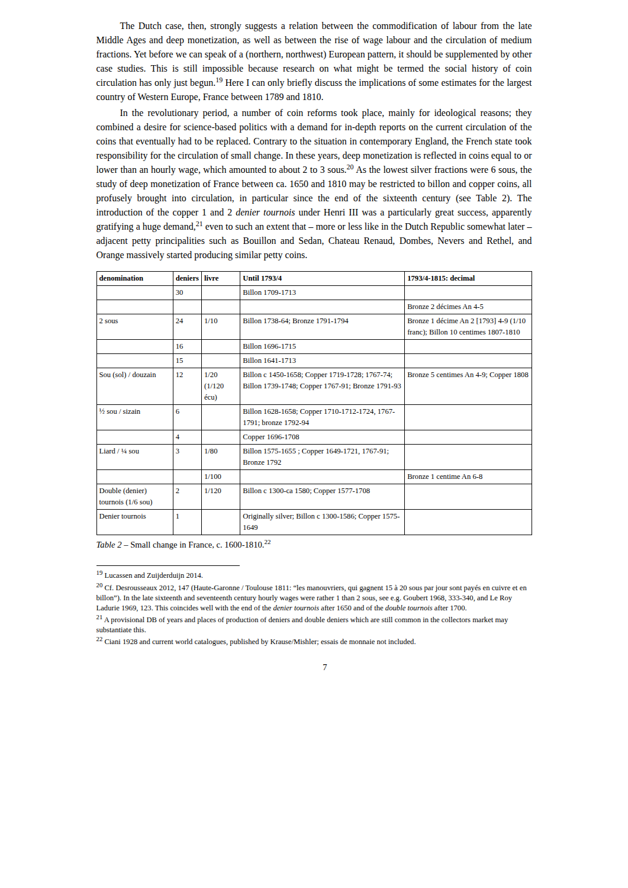The Dutch case, then, strongly suggests a relation between the commodification of labour from the late Middle Ages and deep monetization, as well as between the rise of wage labour and the circulation of medium fractions. Yet before we can speak of a (northern, northwest) European pattern, it should be supplemented by other case studies. This is still impossible because research on what might be termed the social history of coin circulation has only just begun.19 Here I can only briefly discuss the implications of some estimates for the largest country of Western Europe, France between 1789 and 1810.
In the revolutionary period, a number of coin reforms took place, mainly for ideological reasons; they combined a desire for science-based politics with a demand for in-depth reports on the current circulation of the coins that eventually had to be replaced. Contrary to the situation in contemporary England, the French state took responsibility for the circulation of small change. In these years, deep monetization is reflected in coins equal to or lower than an hourly wage, which amounted to about 2 to 3 sous.20 As the lowest silver fractions were 6 sous, the study of deep monetization of France between ca. 1650 and 1810 may be restricted to billon and copper coins, all profusely brought into circulation, in particular since the end of the sixteenth century (see Table 2). The introduction of the copper 1 and 2 denier tournois under Henri III was a particularly great success, apparently gratifying a huge demand,21 even to such an extent that – more or less like in the Dutch Republic somewhat later – adjacent petty principalities such as Bouillon and Sedan, Chateau Renaud, Dombes, Nevers and Rethel, and Orange massively started producing similar petty coins.
| denomination | deniers | livre | Until 1793/4 | 1793/4-1815: decimal |
| --- | --- | --- | --- | --- |
| | 30 | | Billon 1709-1713 | |
| | | | | Bronze 2 décimes An 4-5 |
| 2 sous | 24 | 1/10 | Billon 1738-64; Bronze 1791-1794 | Bronze 1 décime An 2 [1793] 4-9 (1/10 franc); Billon 10 centimes 1807-1810 |
| | 16 | | Billon 1696-1715 | |
| | 15 | | Billon 1641-1713 | |
| Sou (sol) / douzain | 12 | 1/20 (1/120 écu) | Billon c 1450-1658; Copper 1719-1728; 1767-74; Billon 1739-1748; Copper 1767-91; Bronze 1791-93 | Bronze 5 centimes An 4-9; Copper 1808 |
| ½ sou / sizain | 6 | | Billon 1628-1658; Copper 1710-1712-1724, 1767-1791; bronze 1792-94 | |
| | 4 | | Copper 1696-1708 | |
| Liard / ¼ sou | 3 | 1/80 | Billon 1575-1655 ; Copper 1649-1721, 1767-91; Bronze 1792 | |
| | | 1/100 | | Bronze 1 centime An 6-8 |
| Double (denier) tournois (1/6 sou) | 2 | 1/120 | Billon c 1300-ca 1580; Copper 1577-1708 | |
| Denier tournois | 1 | | Originally silver; Billon c 1300-1586; Copper 1575-1649 | |
Table 2 – Small change in France, c. 1600-1810.22
19 Lucassen and Zuijderduijn 2014.
20 Cf. Desrousseaux 2012, 147 (Haute-Garonne / Toulouse 1811: “les manouvriers, qui gagnent 15 à 20 sous par jour sont payés en cuivre et en billon”). In the late sixteenth and seventeenth century hourly wages were rather 1 than 2 sous, see e.g. Goubert 1968, 333-340, and Le Roy Ladurie 1969, 123. This coincides well with the end of the denier tournois after 1650 and of the double tournois after 1700.
21 A provisional DB of years and places of production of deniers and double deniers which are still common in the collectors market may substantiate this.
22 Ciani 1928 and current world catalogues, published by Krause/Mishler; essais de monnaie not included.
7